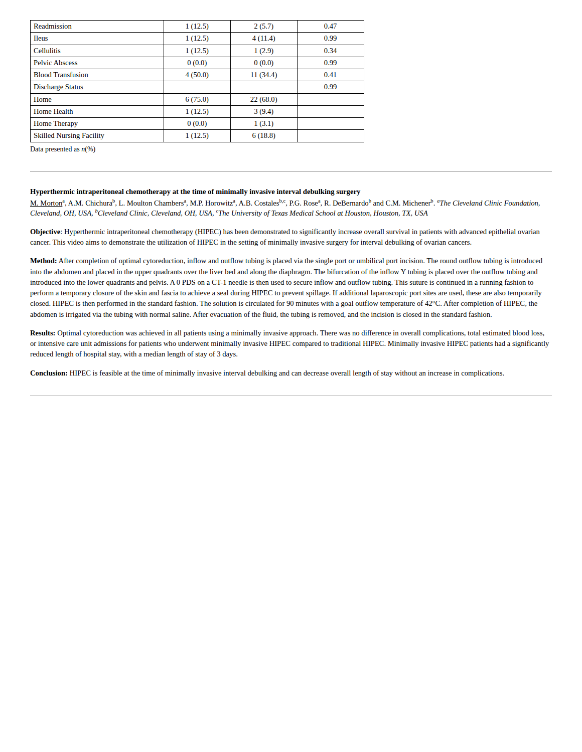| Readmission | 1 (12.5) | 2 (5.7) | 0.47 |
| Ileus | 1 (12.5) | 4 (11.4) | 0.99 |
| Cellulitis | 1 (12.5) | 1 (2.9) | 0.34 |
| Pelvic Abscess | 0 (0.0) | 0 (0.0) | 0.99 |
| Blood Transfusion | 4 (50.0) | 11 (34.4) | 0.41 |
| Discharge Status | | | 0.99 |
| Home | 6 (75.0) | 22 (68.0) | |
| Home Health | 1 (12.5) | 3 (9.4) | |
| Home Therapy | 0 (0.0) | 1 (3.1) | |
| Skilled Nursing Facility | 1 (12.5) | 6 (18.8) | |
Data presented as n(%)
Hyperthermic intraperitoneal chemotherapy at the time of minimally invasive interval debulking surgery
M. Mortona, A.M. Chichurab, L. Moulton Chambersa, M.P. Horowitza, A.B. Costalesb,c, P.G. Rosea, R. DeBernardob and C.M. Michenerb. aThe Cleveland Clinic Foundation, Cleveland, OH, USA, bCleveland Clinic, Cleveland, OH, USA, cThe University of Texas Medical School at Houston, Houston, TX, USA
Objective: Hyperthermic intraperitoneal chemotherapy (HIPEC) has been demonstrated to significantly increase overall survival in patients with advanced epithelial ovarian cancer. This video aims to demonstrate the utilization of HIPEC in the setting of minimally invasive surgery for interval debulking of ovarian cancers.
Method: After completion of optimal cytoreduction, inflow and outflow tubing is placed via the single port or umbilical port incision. The round outflow tubing is introduced into the abdomen and placed in the upper quadrants over the liver bed and along the diaphragm. The bifurcation of the inflow Y tubing is placed over the outflow tubing and introduced into the lower quadrants and pelvis. A 0 PDS on a CT-1 needle is then used to secure inflow and outflow tubing. This suture is continued in a running fashion to perform a temporary closure of the skin and fascia to achieve a seal during HIPEC to prevent spillage. If additional laparoscopic port sites are used, these are also temporarily closed. HIPEC is then performed in the standard fashion. The solution is circulated for 90 minutes with a goal outflow temperature of 42°C. After completion of HIPEC, the abdomen is irrigated via the tubing with normal saline. After evacuation of the fluid, the tubing is removed, and the incision is closed in the standard fashion.
Results: Optimal cytoreduction was achieved in all patients using a minimally invasive approach. There was no difference in overall complications, total estimated blood loss, or intensive care unit admissions for patients who underwent minimally invasive HIPEC compared to traditional HIPEC. Minimally invasive HIPEC patients had a significantly reduced length of hospital stay, with a median length of stay of 3 days.
Conclusion: HIPEC is feasible at the time of minimally invasive interval debulking and can decrease overall length of stay without an increase in complications.